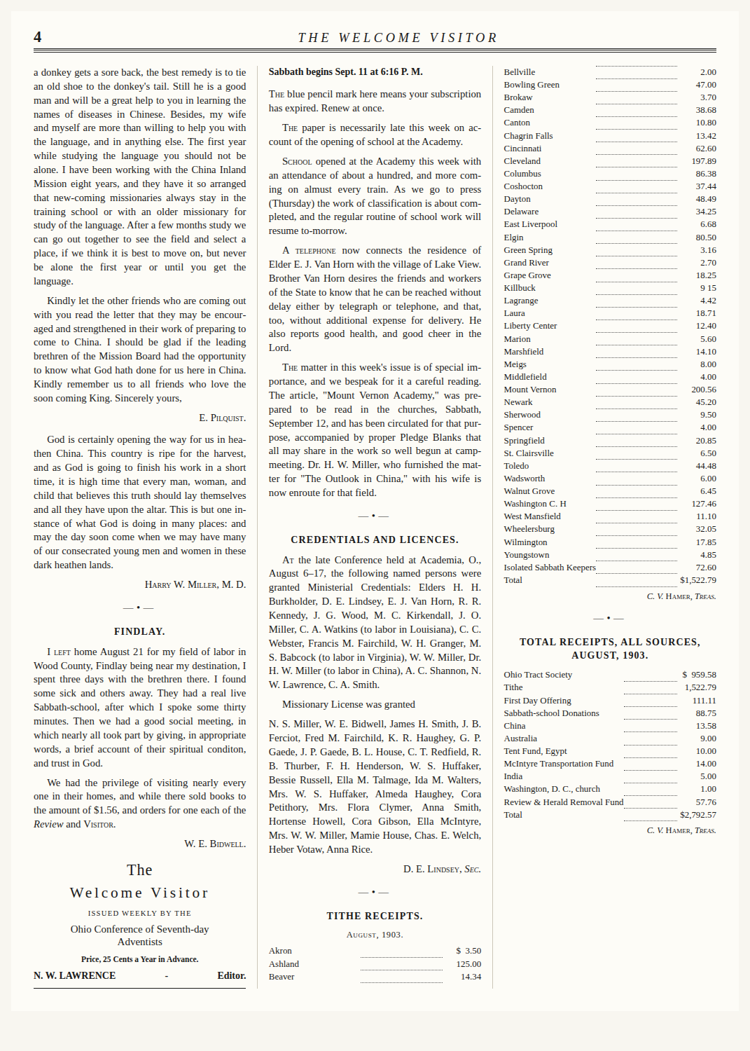4
THE WELCOME VISITOR
a donkey gets a sore back, the best remedy is to tie an old shoe to the donkey's tail. Still he is a good man and will be a great help to you in learning the names of diseases in Chinese. Besides, my wife and myself are more than willing to help you with the language, and in anything else. The first year while studying the language you should not be alone. I have been working with the China Inland Mission eight years, and they have it so arranged that new-coming missionaries always stay in the training school or with an older missionary for study of the language. After a few months study we can go out together to see the field and select a place, if we think it is best to move on, but never be alone the first year or until you get the language.
Kindly let the other friends who are coming out with you read the letter that they may be encouraged and strengthened in their work of preparing to come to China. I should be glad if the leading brethren of the Mission Board had the opportunity to know what God hath done for us here in China. Kindly remember us to all friends who love the soon coming King. Sincerely yours,
E. Pilquist.
God is certainly opening the way for us in heathen China. This country is ripe for the harvest, and as God is going to finish his work in a short time, it is high time that every man, woman, and child that believes this truth should lay themselves and all they have upon the altar. This is but one instance of what God is doing in many places: and may the day soon come when we may have many of our consecrated young men and women in these dark heathen lands.
Harry W. Miller, M. D.
—•—
FINDLAY.
I left home August 21 for my field of labor in Wood County, Findlay being near my destination, I spent three days with the brethren there. I found some sick and others away. They had a real live Sabbath-school, after which I spoke some thirty minutes. Then we had a good social meeting, in which nearly all took part by giving, in appropriate words, a brief account of their spiritual conditon, and trust in God.
We had the privilege of visiting nearly every one in their homes, and while there sold books to the amount of $1.56, and orders for one each of the Review and Visitor.
W. E. Bidwell.
The
Welcome Visitor
ISSUED WEEKLY BY THE
Ohio Conference of Seventh-day
Adventists
Price, 25 Cents a Year in Advance.
N. W. LAWRENCE-Editor.
Sabbath begins Sept. 11 at 6:16 P. M.
The blue pencil mark here means your subscription has expired. Renew at once.
The paper is necessarily late this week on account of the opening of school at the Academy.
School opened at the Academy this week with an attendance of about a hundred, and more coming on almust every train. As we go to press (Thursday) the work of classification is about completed, and the regular routine of school work will resume to-morrow.
A telephone now connects the residence of Elder E. J. Van Horn with the village of Lake View. Brother Van Horn desires the friends and workers of the State to know that he can be reached without delay either by telegraph or telephone, and that, too, without additional expense for delivery. He also reports good health, and good cheer in the Lord.
The matter in this week's issue is of special importance, and we bespeak for it a careful reading. The article, "Mount Vernon Academy," was prepared to be read in the churches, Sabbath, September 12, and has been circulated for that purpose, accompanied by proper Pledge Blanks that all may share in the work so well begun at camp-meeting. Dr. H. W. Miller, who furnished the matter for "The Outlook in China," with his wife is now enroute for that field.
—•—
CREDENTIALS AND LICENCES.
At the late Conference held at Academia, O., August 6–17, the following named persons were granted Ministerial Credentials: Elders H. H. Burkholder, D. E. Lindsey, E. J. Van Horn, R. R. Kennedy, J. G. Wood, M. C. Kirkendall, J. O. Miller, C. A. Watkins (to labor in Louisiana), C. C. Webster, Francis M. Fairchild, W. H. Granger, M. S. Babcock (to labor in Virginia), W. W. Miller, Dr. H. W. Miller (to labor in China), A. C. Shannon, N. W. Lawrence, C. A. Smith.
Missionary License was granted
N. S. Miller, W. E. Bidwell, James H. Smith, J. B. Ferciot, Fred M. Fairchild, K. R. Haughey, G. P. Gaede, J. P. Gaede, B. L. House, C. T. Redfield, R. B. Thurber, F. H. Henderson, W. S. Huffaker, Bessie Russell, Ella M. Talmage, Ida M. Walters, Mrs. W. S. Huffaker, Almeda Haughey, Cora Petithory, Mrs. Flora Clymer, Anna Smith, Hortense Howell, Cora Gibson, Ella McIntyre, Mrs. W. W. Miller, Mamie House, Chas. E. Welch, Heber Votaw, Anna Rice.
D. E. Lindsey, Sec.
—•—
TITHE RECEIPTS.
August, 1903.
| Akron | | $ 3.50 |
| Ashland | | 125.00 |
| Beaver | | 14.34 |
| Bellville | | 2.00 |
| Bowling Green | | 47.00 |
| Brokaw | | 3.70 |
| Camden | | 38.68 |
| Canton | | 10.80 |
| Chagrin Falls | | 13.42 |
| Cincinnati | | 62.60 |
| Cleveland | | 197.89 |
| Columbus | | 86.38 |
| Coshocton | | 37.44 |
| Dayton | | 48.49 |
| Delaware | | 34.25 |
| East Liverpool | | 6.68 |
| Elgin | | 80.50 |
| Green Spring | | 3.16 |
| Grand River | | 2.70 |
| Grape Grove | | 18.25 |
| Killbuck | | 9 15 |
| Lagrange | | 4.42 |
| Laura | | 18.71 |
| Liberty Center | | 12.40 |
| Marion | | 5.60 |
| Marshfield | | 14.10 |
| Meigs | | 8.00 |
| Middlefield | | 4.00 |
| Mount Vernon | | 200.56 |
| Newark | | 45.20 |
| Sherwood | | 9.50 |
| Spencer | | 4.00 |
| Springfield | | 20.85 |
| St. Clairsville | | 6.50 |
| Toledo | | 44.48 |
| Wadsworth | | 6.00 |
| Walnut Grove | | 6.45 |
| Washington C. H | | 127.46 |
| West Mansfield | | 11.10 |
| Wheelersburg | | 32.05 |
| Wilmington | | 17.85 |
| Youngstown | | 4.85 |
| Isolated Sabbath Keepers | | 72.60 |
| Total | | $1,522.79 |
C. V. Hamer, Treas.
—•—
TOTAL RECEIPTS, ALL SOURCES,
AUGUST, 1903.
| Ohio Tract Society | | $ 959.58 |
| Tithe | | 1,522.79 |
| First Day Offering | | 111.11 |
| Sabbath-school Donations | | 88.75 |
| China | | 13.58 |
| Australia | | 9.00 |
| Tent Fund, Egypt | | 10.00 |
| McIntyre Transportation Fund | | 14.00 |
| India | | 5.00 |
| Washington, D. C., church | | 1.00 |
| Review & Herald Removal Fund | | 57.76 |
| Total | | $2,792.57 |
C. V. Hamer, Treas.